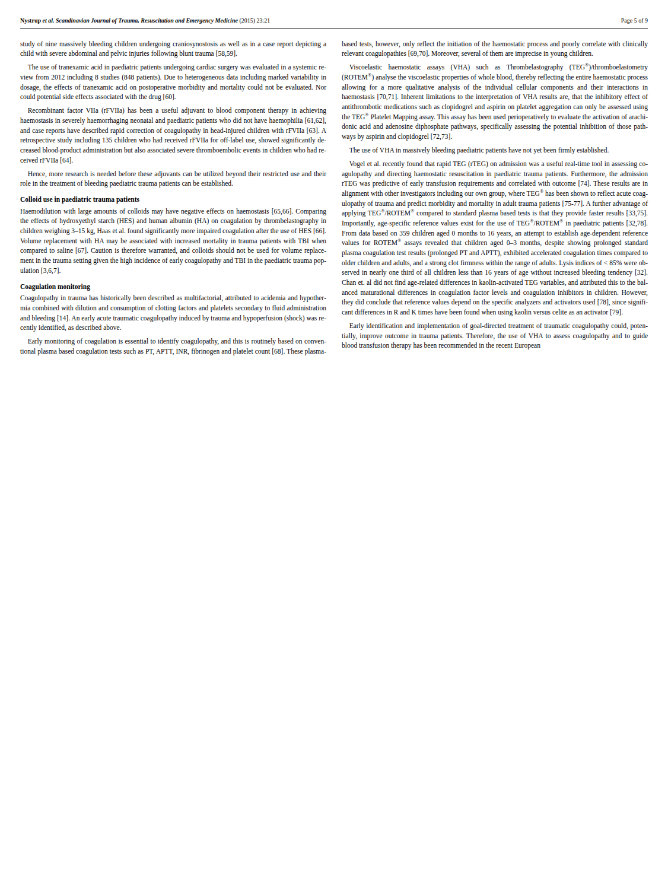Nystrup et al. Scandinavian Journal of Trauma, Resuscitation and Emergency Medicine (2015) 23:21
Page 5 of 9
study of nine massively bleeding children undergoing craniosynostosis as well as in a case report depicting a child with severe abdominal and pelvic injuries following blunt trauma [58,59].
The use of tranexamic acid in paediatric patients undergoing cardiac surgery was evaluated in a systemic review from 2012 including 8 studies (848 patients). Due to heterogeneous data including marked variability in dosage, the effects of tranexamic acid on postoperative morbidity and mortality could not be evaluated. Nor could potential side effects associated with the drug [60].
Recombinant factor VIIa (rFVIIa) has been a useful adjuvant to blood component therapy in achieving haemostasis in severely haemorrhaging neonatal and paediatric patients who did not have haemophilia [61,62], and case reports have described rapid correction of coagulopathy in head-injured children with rFVIIa [63]. A retrospective study including 135 children who had received rFVIIa for off-label use, showed significantly decreased blood-product administration but also associated severe thromboembolic events in children who had received rFVIIa [64].
Hence, more research is needed before these adjuvants can be utilized beyond their restricted use and their role in the treatment of bleeding paediatric trauma patients can be established.
Colloid use in paediatric trauma patients
Haemodilution with large amounts of colloids may have negative effects on haemostasis [65,66]. Comparing the effects of hydroxyethyl starch (HES) and human albumin (HA) on coagulation by thrombelastography in children weighing 3–15 kg, Haas et al. found significantly more impaired coagulation after the use of HES [66]. Volume replacement with HA may be associated with increased mortality in trauma patients with TBI when compared to saline [67]. Caution is therefore warranted, and colloids should not be used for volume replacement in the trauma setting given the high incidence of early coagulopathy and TBI in the paediatric trauma population [3,6,7].
Coagulation monitoring
Coagulopathy in trauma has historically been described as multifactorial, attributed to acidemia and hypothermia combined with dilution and consumption of clotting factors and platelets secondary to fluid administration and bleeding [14]. An early acute traumatic coagulopathy induced by trauma and hypoperfusion (shock) was recently identified, as described above.
Early monitoring of coagulation is essential to identify coagulopathy, and this is routinely based on conventional plasma based coagulation tests such as PT, APTT, INR, fibrinogen and platelet count [68]. These plasma-based tests, however, only reflect the initiation of the haemostatic process and poorly correlate with clinically relevant coagulopathies [69,70]. Moreover, several of them are imprecise in young children.
Viscoelastic haemostatic assays (VHA) such as Thrombelastography (TEG®)/thromboelastometry (ROTEM®) analyse the viscoelastic properties of whole blood, thereby reflecting the entire haemostatic process allowing for a more qualitative analysis of the individual cellular components and their interactions in haemostasis [70,71]. Inherent limitations to the interpretation of VHA results are, that the inhibitory effect of antithrombotic medications such as clopidogrel and aspirin on platelet aggregation can only be assessed using the TEG® Platelet Mapping assay. This assay has been used perioperatively to evaluate the activation of arachidonic acid and adenosine diphosphate pathways, specifically assessing the potential inhibition of those pathways by aspirin and clopidogrel [72,73].
The use of VHA in massively bleeding paediatric patients have not yet been firmly established.
Vogel et al. recently found that rapid TEG (rTEG) on admission was a useful real-time tool in assessing coagulopathy and directing haemostatic resuscitation in paediatric trauma patients. Furthermore, the admission rTEG was predictive of early transfusion requirements and correlated with outcome [74]. These results are in alignment with other investigators including our own group, where TEG® has been shown to reflect acute coagulopathy of trauma and predict morbidity and mortality in adult trauma patients [75-77]. A further advantage of applying TEG®/ROTEM® compared to standard plasma based tests is that they provide faster results [33,75]. Importantly, age-specific reference values exist for the use of TEG®/ROTEM® in paediatric patients [32,78]. From data based on 359 children aged 0 months to 16 years, an attempt to establish age-dependent reference values for ROTEM® assays revealed that children aged 0–3 months, despite showing prolonged standard plasma coagulation test results (prolonged PT and APTT), exhibited accelerated coagulation times compared to older children and adults, and a strong clot firmness within the range of adults. Lysis indices of < 85% were observed in nearly one third of all children less than 16 years of age without increased bleeding tendency [32]. Chan et. al did not find age-related differences in kaolin-activated TEG variables, and attributed this to the balanced maturational differences in coagulation factor levels and coagulation inhibitors in children. However, they did conclude that reference values depend on the specific analyzers and activators used [78], since significant differences in R and K times have been found when using kaolin versus celite as an activator [79].
Early identification and implementation of goal-directed treatment of traumatic coagulopathy could, potentially, improve outcome in trauma patients. Therefore, the use of VHA to assess coagulopathy and to guide blood transfusion therapy has been recommended in the recent European